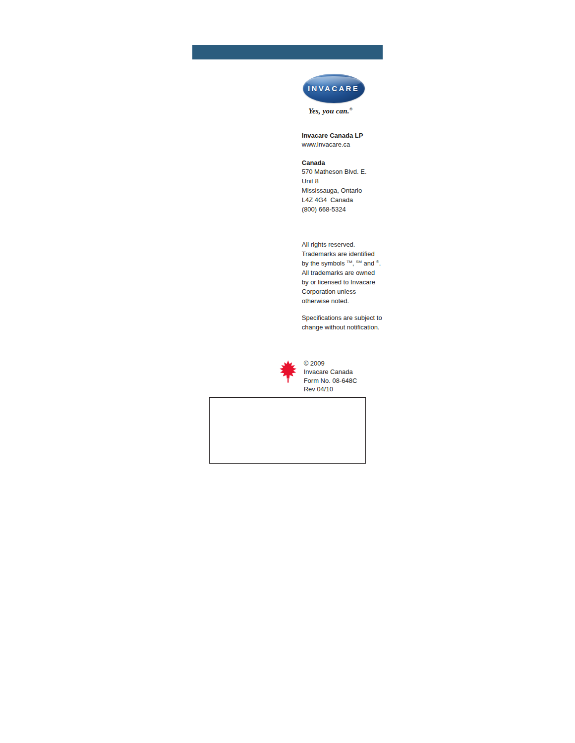INVACARE
Yes, you can.®
Invacare Canada LP
www.invacare.ca
Canada
570 Matheson Blvd. E.
Unit 8
Mississauga, Ontario
L4Z 4G4 Canada
(800) 668‑5324
All rights reserved.
Trademarks are identified
by the symbols TM, SM and ®.
All trademarks are owned
by or licensed to Invacare
Corporation unless
otherwise noted.
Specifications are subject to
change without notification.
© 2009
Invacare Canada
Form No. 08-648C
Rev 04/10